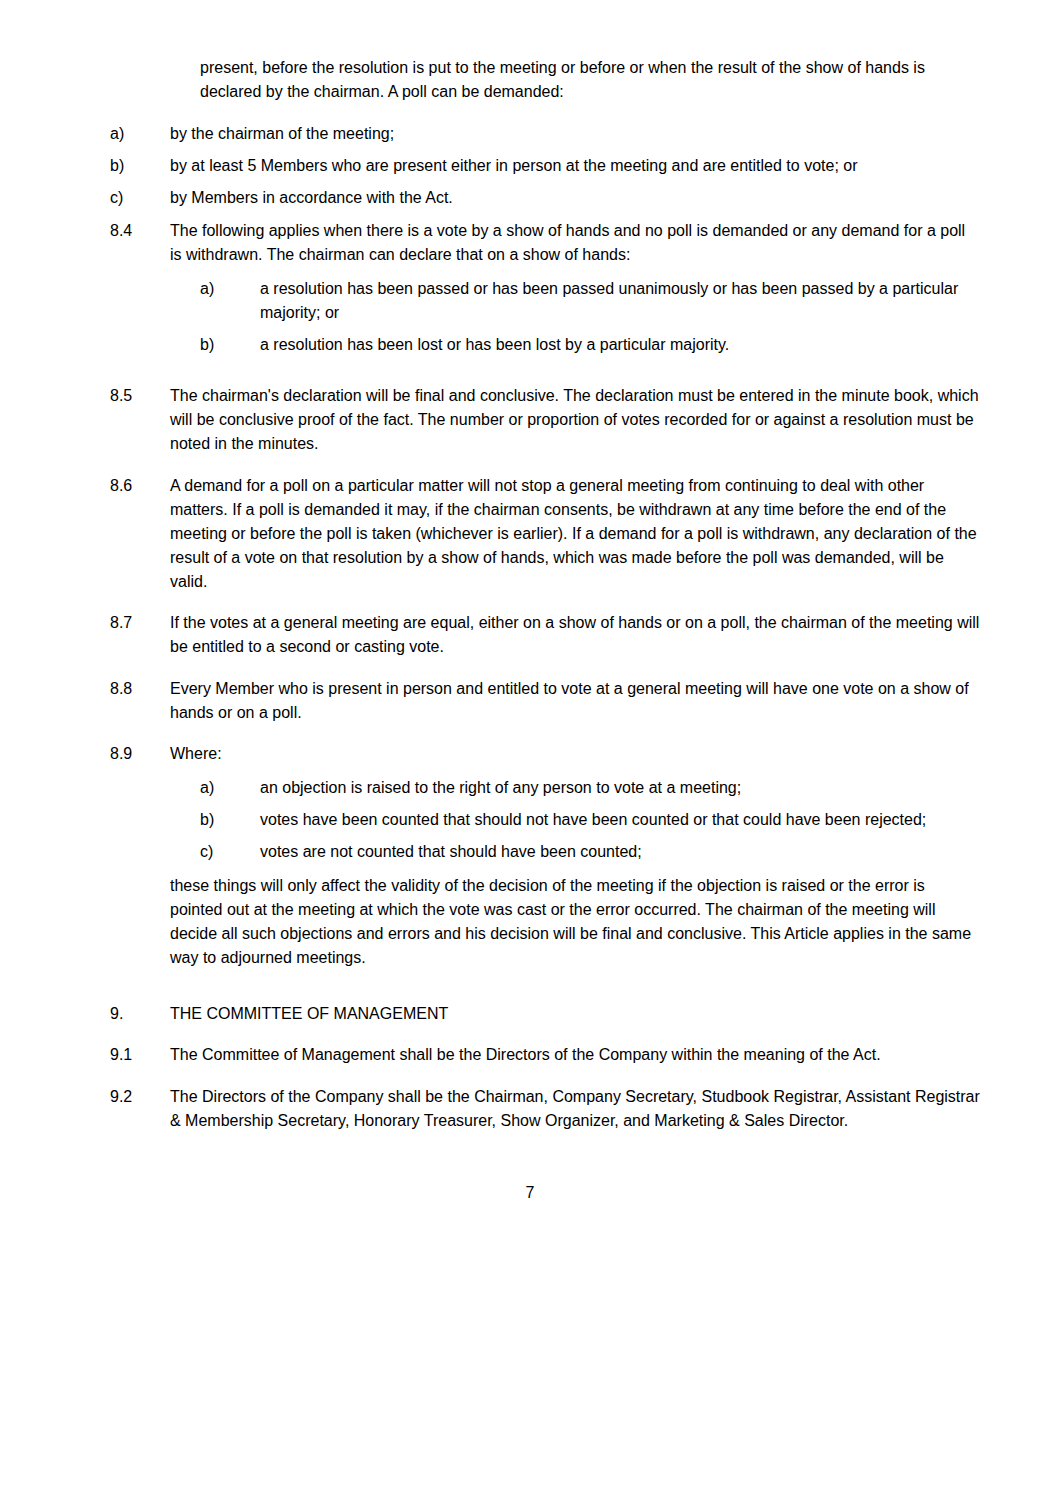present, before the resolution is put to the meeting or before or when the result of the show of hands is declared by the chairman. A poll can be demanded:
a) by the chairman of the meeting;
b) by at least 5 Members who are present either in person at the meeting and are entitled to vote; or
c) by Members in accordance with the Act.
8.4
The following applies when there is a vote by a show of hands and no poll is demanded or any demand for a poll is withdrawn. The chairman can declare that on a show of hands:
a) a resolution has been passed or has been passed unanimously or has been passed by a particular majority; or
b) a resolution has been lost or has been lost by a particular majority.
8.5
The chairman's declaration will be final and conclusive. The declaration must be entered in the minute book, which will be conclusive proof of the fact. The number or proportion of votes recorded for or against a resolution must be noted in the minutes.
8.6
A demand for a poll on a particular matter will not stop a general meeting from continuing to deal with other matters. If a poll is demanded it may, if the chairman consents, be withdrawn at any time before the end of the meeting or before the poll is taken (whichever is earlier). If a demand for a poll is withdrawn, any declaration of the result of a vote on that resolution by a show of hands, which was made before the poll was demanded, will be valid.
8.7
If the votes at a general meeting are equal, either on a show of hands or on a poll, the chairman of the meeting will be entitled to a second or casting vote.
8.8
Every Member who is present in person and entitled to vote at a general meeting will have one vote on a show of hands or on a poll.
8.9
Where:
a) an objection is raised to the right of any person to vote at a meeting;
b) votes have been counted that should not have been counted or that could have been rejected;
c) votes are not counted that should have been counted;
these things will only affect the validity of the decision of the meeting if the objection is raised or the error is pointed out at the meeting at which the vote was cast or the error occurred. The chairman of the meeting will decide all such objections and errors and his decision will be final and conclusive. This Article applies in the same way to adjourned meetings.
9. THE COMMITTEE OF MANAGEMENT
9.1
The Committee of Management shall be the Directors of the Company within the meaning of the Act.
9.2
The Directors of the Company shall be the Chairman, Company Secretary, Studbook Registrar, Assistant Registrar & Membership Secretary, Honorary Treasurer, Show Organizer, and Marketing & Sales Director.
7